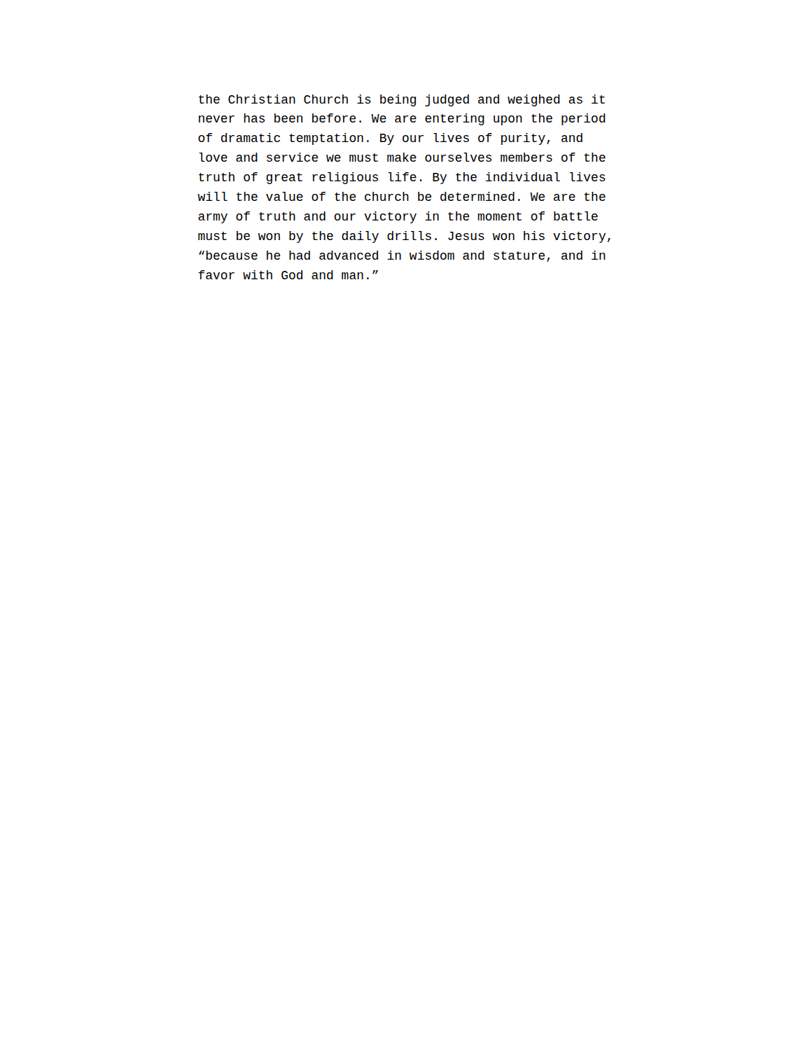the Christian Church is being judged and weighed as it never has been before. We are entering upon the period of dramatic temptation. By our lives of purity, and love and service we must make ourselves members of the truth of great religious life. By the individual lives will the value of the church be determined. We are the army of truth and our victory in the moment of battle must be won by the daily drills. Jesus won his victory, “because he had advanced in wisdom and stature, and in favor with God and man.”